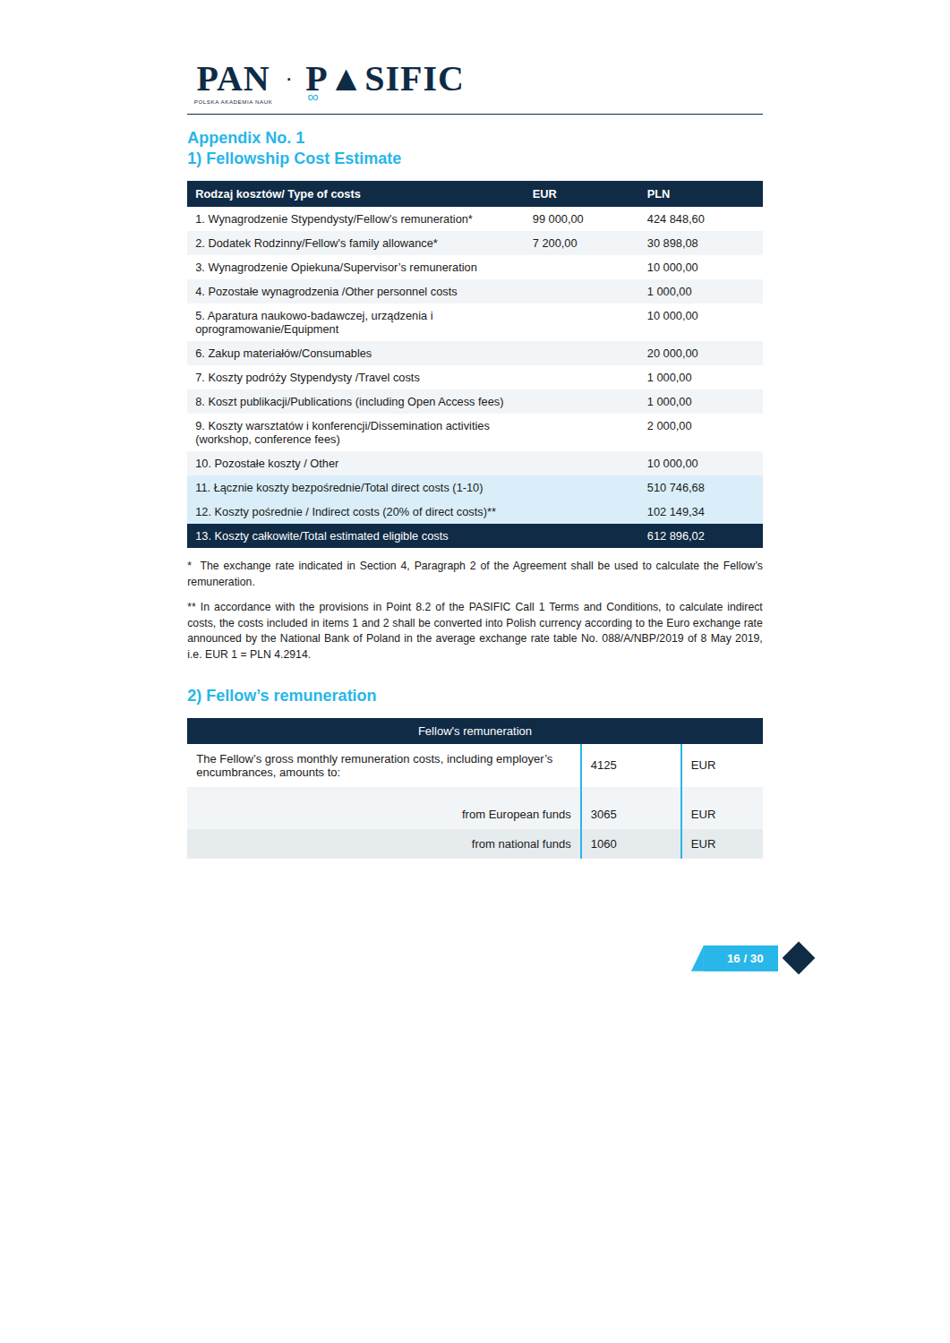PAN POLSKA AKADEMIA NAUK
·
P▲SIFIC ∞
Appendix No. 1
1) Fellowship Cost Estimate
| Rodzaj kosztów/ Type of costs | EUR | PLN |
| --- | --- | --- |
| 1. Wynagrodzenie Stypendysty/Fellow's remuneration* | 99 000,00 | 424 848,60 |
| 2. Dodatek Rodzinny/Fellow's family allowance* | 7 200,00 | 30 898,08 |
| 3. Wynagrodzenie Opiekuna/Supervisor’s remuneration | | 10 000,00 |
| 4. Pozostałe wynagrodzenia /Other personnel costs | | 1 000,00 |
| 5. Aparatura naukowo-badawczej, urządzenia i oprogramowanie/Equipment | | 10 000,00 |
| 6. Zakup materiałów/Consumables | | 20 000,00 |
| 7. Koszty podróży Stypendysty /Travel costs | | 1 000,00 |
| 8. Koszt publikacji/Publications (including Open Access fees) | | 1 000,00 |
| 9. Koszty warsztatów i konferencji/Dissemination activities (workshop, conference fees) | | 2 000,00 |
| 10. Pozostałe koszty / Other | | 10 000,00 |
| 11. Łącznie koszty bezpośrednie/Total direct costs (1-10) | | 510 746,68 |
| 12. Koszty pośrednie / Indirect costs (20% of direct costs)** | | 102 149,34 |
| 13. Koszty całkowite/Total estimated eligible costs | | 612 896,02 |
* The exchange rate indicated in Section 4, Paragraph 2 of the Agreement shall be used to calculate the Fellow’s remuneration.
** In accordance with the provisions in Point 8.2 of the PASIFIC Call 1 Terms and Conditions, to calculate indirect costs, the costs included in items 1 and 2 shall be converted into Polish currency according to the Euro exchange rate announced by the National Bank of Poland in the average exchange rate table No. 088/A/NBP/2019 of 8 May 2019, i.e. EUR 1 = PLN 4.2914.
2) Fellow’s remuneration
| Fellow's remuneration |
| --- |
| The Fellow’s gross monthly remuneration costs, including employer’s encumbrances, amounts to: | 4125 | EUR |
| from European funds | 3065 | EUR |
| from national funds | 1060 | EUR |
16 / 30